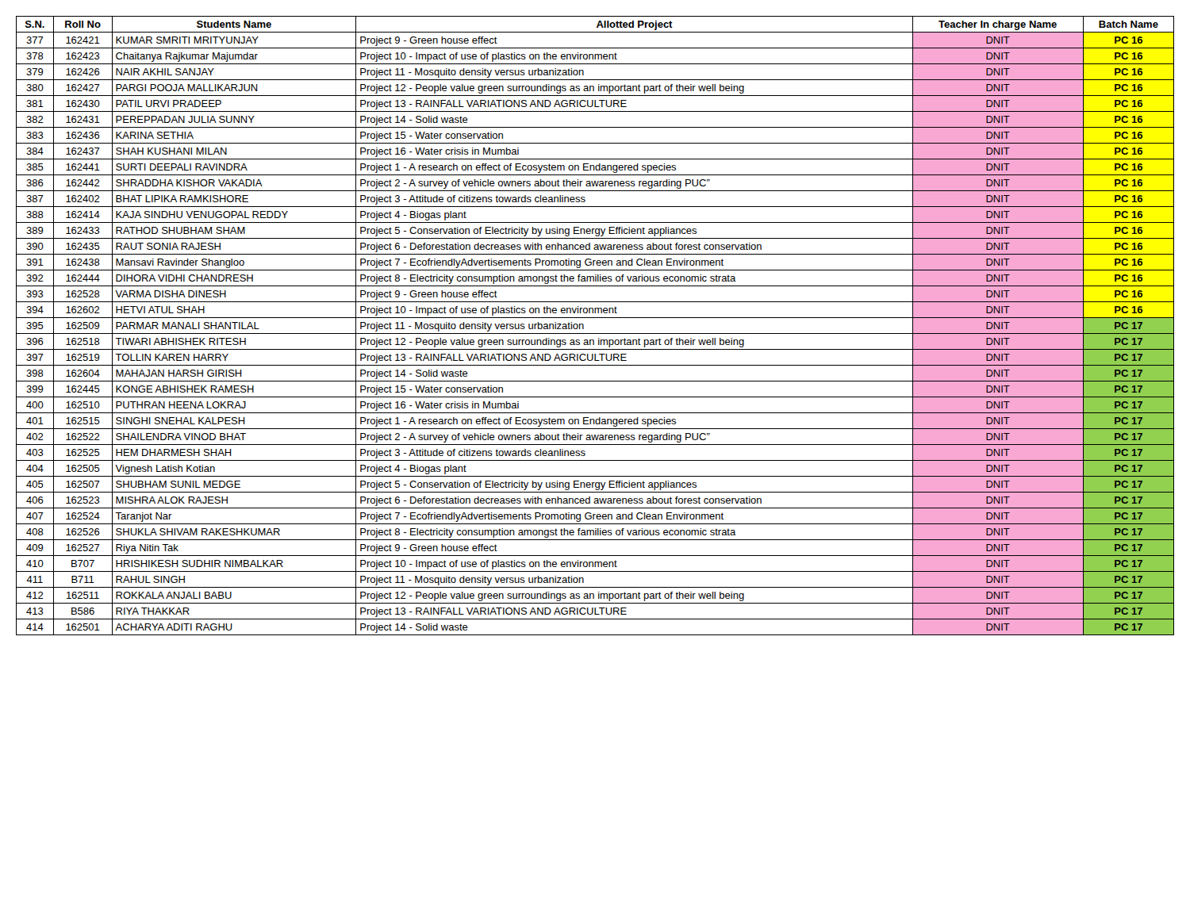| S.N. | Roll No | Students Name | Allotted Project | Teacher In charge Name | Batch Name |
| --- | --- | --- | --- | --- | --- |
| 377 | 162421 | KUMAR SMRITI MRITYUNJAY | Project 9 - Green house effect | DNIT | PC 16 |
| 378 | 162423 | Chaitanya Rajkumar Majumdar | Project 10 - Impact of use of plastics on the environment | DNIT | PC 16 |
| 379 | 162426 | NAIR AKHIL SANJAY | Project 11 - Mosquito density versus urbanization | DNIT | PC 16 |
| 380 | 162427 | PARGI POOJA MALLIKARJUN | Project 12 - People value green surroundings as an important part of their well being | DNIT | PC 16 |
| 381 | 162430 | PATIL URVI PRADEEP | Project 13 - RAINFALL VARIATIONS AND AGRICULTURE | DNIT | PC 16 |
| 382 | 162431 | PEREPPADAN JULIA SUNNY | Project 14 - Solid waste | DNIT | PC 16 |
| 383 | 162436 | KARINA SETHIA | Project 15 - Water conservation | DNIT | PC 16 |
| 384 | 162437 | SHAH KUSHANI MILAN | Project 16 - Water crisis in Mumbai | DNIT | PC 16 |
| 385 | 162441 | SURTI DEEPALI RAVINDRA | Project 1 - A research on effect of Ecosystem on Endangered species | DNIT | PC 16 |
| 386 | 162442 | SHRADDHA KISHOR VAKADIA | Project 2 - A survey of vehicle owners about their awareness regarding PUC” | DNIT | PC 16 |
| 387 | 162402 | BHAT LIPIKA RAMKISHORE | Project 3 - Attitude of citizens towards cleanliness | DNIT | PC 16 |
| 388 | 162414 | KAJA SINDHU VENUGOPAL REDDY | Project 4 - Biogas plant | DNIT | PC 16 |
| 389 | 162433 | RATHOD SHUBHAM SHAM | Project 5 - Conservation of Electricity by using Energy Efficient appliances | DNIT | PC 16 |
| 390 | 162435 | RAUT SONIA RAJESH | Project 6 - Deforestation decreases with enhanced awareness about forest conservation | DNIT | PC 16 |
| 391 | 162438 | Mansavi Ravinder Shangloo | Project 7 - EcofriendlyAdvertisements Promoting Green and Clean Environment | DNIT | PC 16 |
| 392 | 162444 | DIHORA VIDHI CHANDRESH | Project 8 - Electricity consumption amongst the families of various economic strata | DNIT | PC 16 |
| 393 | 162528 | VARMA DISHA DINESH | Project 9 - Green house effect | DNIT | PC 16 |
| 394 | 162602 | HETVI ATUL SHAH | Project 10 - Impact of use of plastics on the environment | DNIT | PC 16 |
| 395 | 162509 | PARMAR MANALI SHANTILAL | Project 11 - Mosquito density versus urbanization | DNIT | PC 17 |
| 396 | 162518 | TIWARI ABHISHEK RITESH | Project 12 - People value green surroundings as an important part of their well being | DNIT | PC 17 |
| 397 | 162519 | TOLLIN KAREN HARRY | Project 13 - RAINFALL VARIATIONS AND AGRICULTURE | DNIT | PC 17 |
| 398 | 162604 | MAHAJAN HARSH GIRISH | Project 14 - Solid waste | DNIT | PC 17 |
| 399 | 162445 | KONGE ABHISHEK RAMESH | Project 15 - Water conservation | DNIT | PC 17 |
| 400 | 162510 | PUTHRAN HEENA LOKRAJ | Project 16 - Water crisis in Mumbai | DNIT | PC 17 |
| 401 | 162515 | SINGHI SNEHAL KALPESH | Project 1 - A research on effect of Ecosystem on Endangered species | DNIT | PC 17 |
| 402 | 162522 | SHAILENDRA VINOD BHAT | Project 2 - A survey of vehicle owners about their awareness regarding PUC” | DNIT | PC 17 |
| 403 | 162525 | HEM DHARMESH SHAH | Project 3 - Attitude of citizens towards cleanliness | DNIT | PC 17 |
| 404 | 162505 | Vignesh Latish Kotian | Project 4 - Biogas plant | DNIT | PC 17 |
| 405 | 162507 | SHUBHAM SUNIL MEDGE | Project 5 - Conservation of Electricity by using Energy Efficient appliances | DNIT | PC 17 |
| 406 | 162523 | MISHRA ALOK RAJESH | Project 6 - Deforestation decreases with enhanced awareness about forest conservation | DNIT | PC 17 |
| 407 | 162524 | Taranjot Nar | Project 7 - EcofriendlyAdvertisements Promoting Green and Clean Environment | DNIT | PC 17 |
| 408 | 162526 | SHUKLA SHIVAM RAKESHKUMAR | Project 8 - Electricity consumption amongst the families of various economic strata | DNIT | PC 17 |
| 409 | 162527 | Riya Nitin Tak | Project 9 - Green house effect | DNIT | PC 17 |
| 410 | B707 | HRISHIKESH SUDHIR NIMBALKAR | Project 10 - Impact of use of plastics on the environment | DNIT | PC 17 |
| 411 | B711 | RAHUL SINGH | Project 11 - Mosquito density versus urbanization | DNIT | PC 17 |
| 412 | 162511 | ROKKALA ANJALI BABU | Project 12 - People value green surroundings as an important part of their well being | DNIT | PC 17 |
| 413 | B586 | RIYA THAKKAR | Project 13 - RAINFALL VARIATIONS AND AGRICULTURE | DNIT | PC 17 |
| 414 | 162501 | ACHARYA ADITI RAGHU | Project 14 - Solid waste | DNIT | PC 17 |